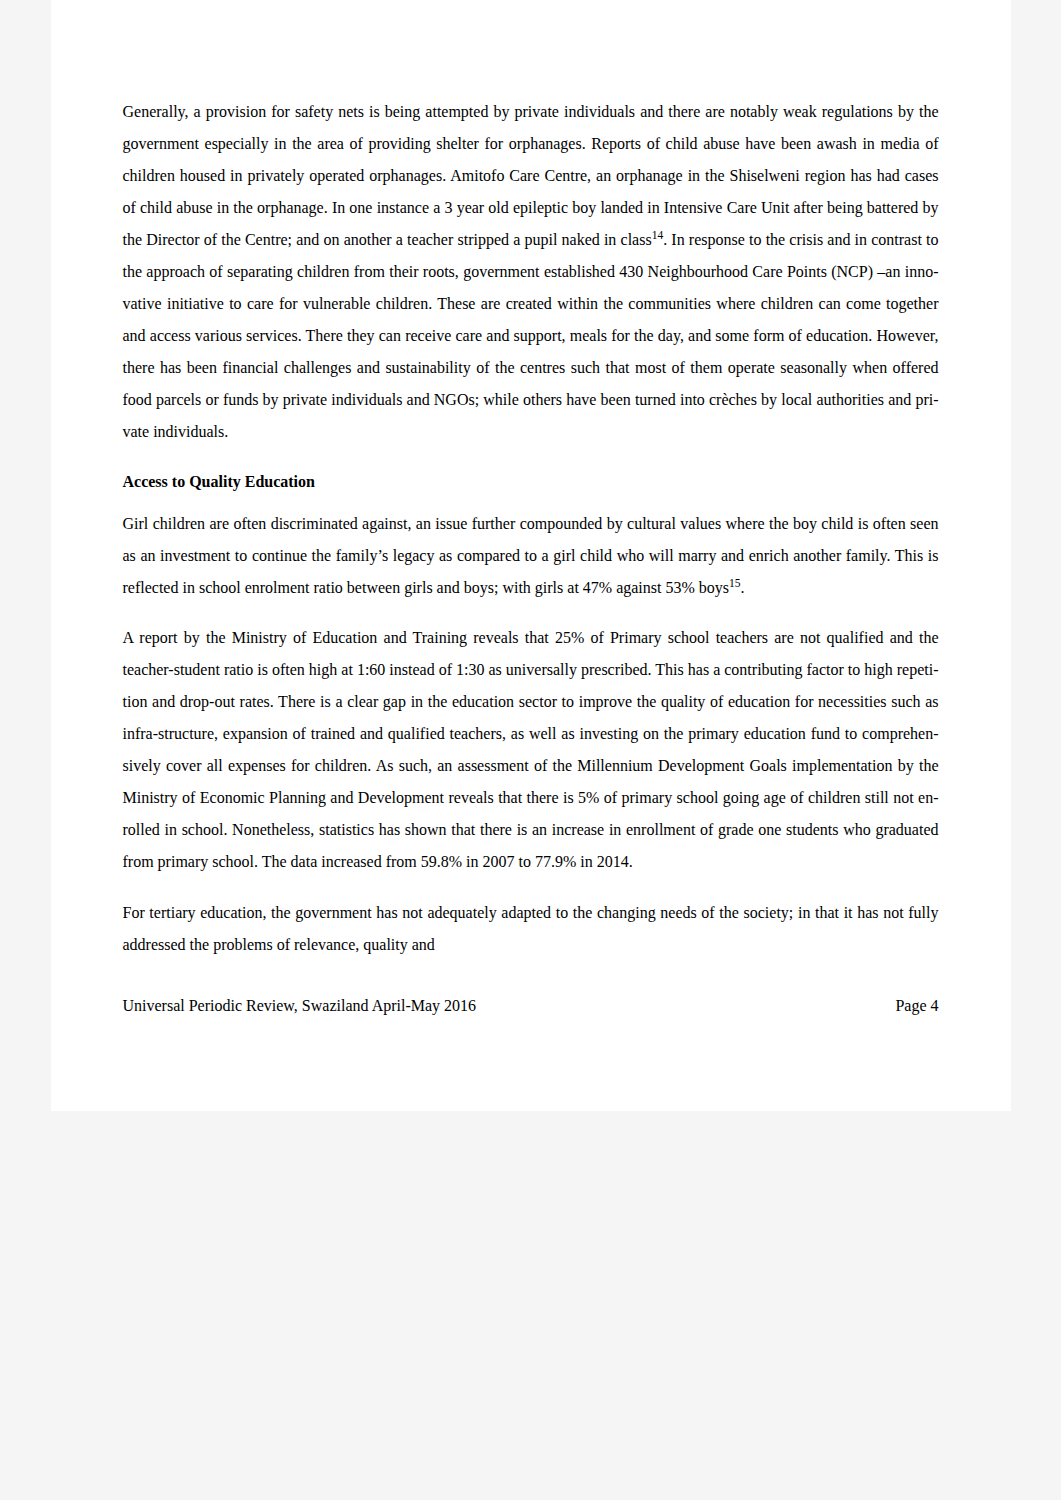Generally, a provision for safety nets is being attempted by private individuals and there are notably weak regulations by the government especially in the area of providing shelter for orphanages. Reports of child abuse have been awash in media of children housed in privately operated orphanages. Amitofo Care Centre, an orphanage in the Shiselweni region has had cases of child abuse in the orphanage. In one instance a 3 year old epileptic boy landed in Intensive Care Unit after being battered by the Director of the Centre; and on another a teacher stripped a pupil naked in class14. In response to the crisis and in contrast to the approach of separating children from their roots, government established 430 Neighbourhood Care Points (NCP) –an innovative initiative to care for vulnerable children. These are created within the communities where children can come together and access various services. There they can receive care and support, meals for the day, and some form of education. However, there has been financial challenges and sustainability of the centres such that most of them operate seasonally when offered food parcels or funds by private individuals and NGOs; while others have been turned into crèches by local authorities and private individuals.
Access to Quality Education
Girl children are often discriminated against, an issue further compounded by cultural values where the boy child is often seen as an investment to continue the family’s legacy as compared to a girl child who will marry and enrich another family. This is reflected in school enrolment ratio between girls and boys; with girls at 47% against 53% boys15.
A report by the Ministry of Education and Training reveals that 25% of Primary school teachers are not qualified and the teacher-student ratio is often high at 1:60 instead of 1:30 as universally prescribed. This has a contributing factor to high repetition and drop-out rates. There is a clear gap in the education sector to improve the quality of education for necessities such as infra-structure, expansion of trained and qualified teachers, as well as investing on the primary education fund to comprehensively cover all expenses for children. As such, an assessment of the Millennium Development Goals implementation by the Ministry of Economic Planning and Development reveals that there is 5% of primary school going age of children still not enrolled in school. Nonetheless, statistics has shown that there is an increase in enrollment of grade one students who graduated from primary school. The data increased from 59.8% in 2007 to 77.9% in 2014.
For tertiary education, the government has not adequately adapted to the changing needs of the society; in that it has not fully addressed the problems of relevance, quality and
Universal Periodic Review, Swaziland April-May 2016
Page 4